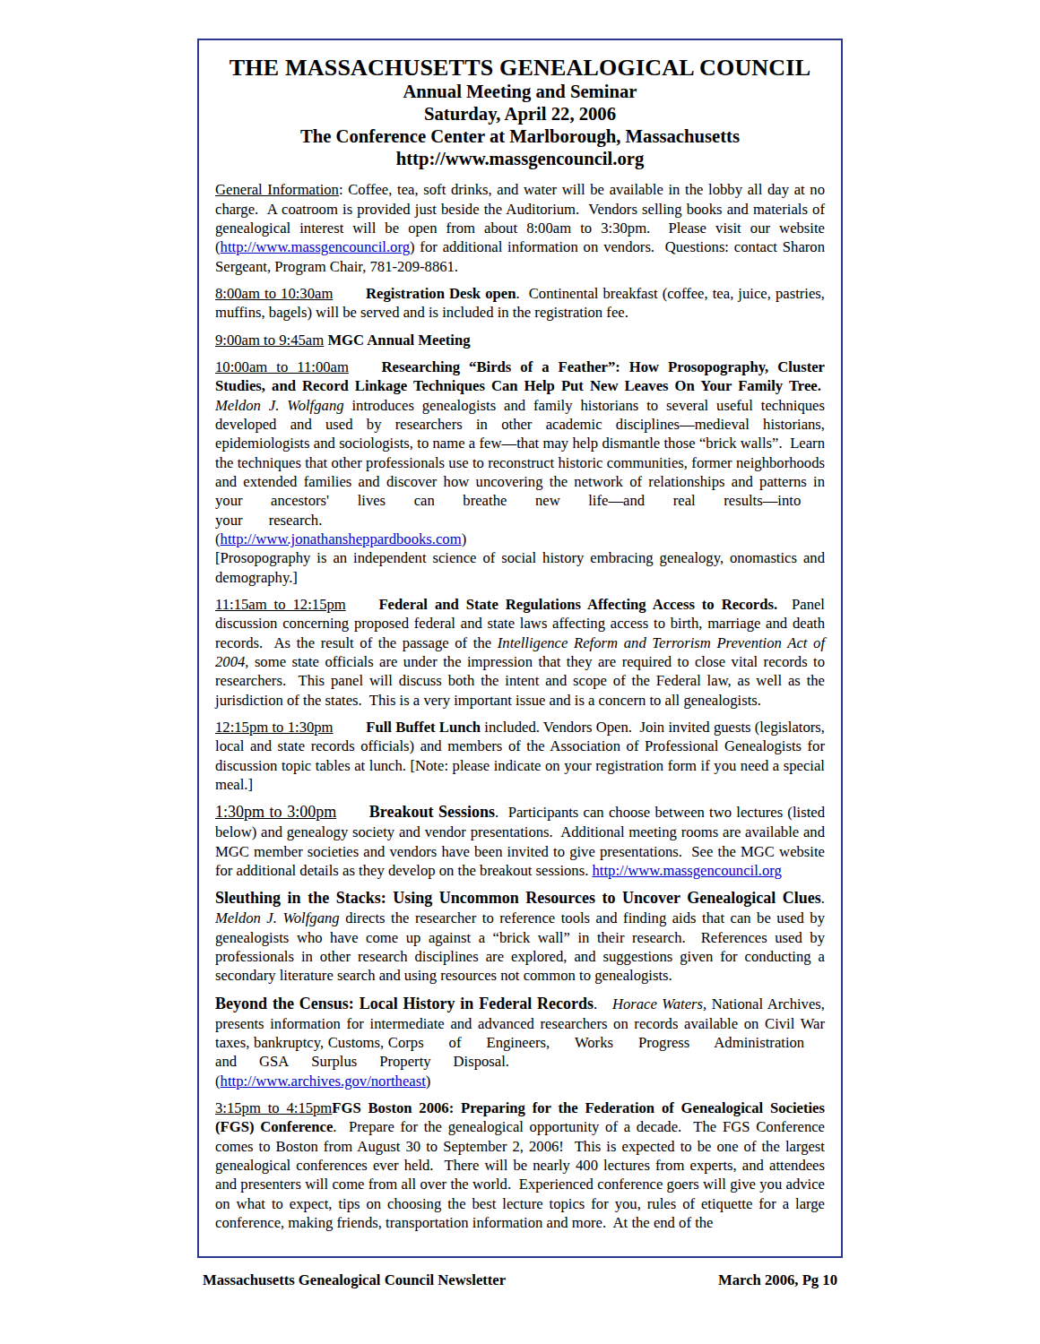THE MASSACHUSETTS GENEALOGICAL COUNCIL
Annual Meeting and Seminar
Saturday, April 22, 2006
The Conference Center at Marlborough, Massachusetts
http://www.massgencouncil.org
General Information: Coffee, tea, soft drinks, and water will be available in the lobby all day at no charge. A coatroom is provided just beside the Auditorium. Vendors selling books and materials of genealogical interest will be open from about 8:00am to 3:30pm. Please visit our website (http://www.massgencouncil.org) for additional information on vendors. Questions: contact Sharon Sergeant, Program Chair, 781-209-8861.
8:00am to 10:30am Registration Desk open. Continental breakfast (coffee, tea, juice, pastries, muffins, bagels) will be served and is included in the registration fee.
9:00am to 9:45am MGC Annual Meeting
10:00am to 11:00am Researching “Birds of a Feather”: How Prosopography, Cluster Studies, and Record Linkage Techniques Can Help Put New Leaves On Your Family Tree. Meldon J. Wolfgang introduces genealogists and family historians to several useful techniques developed and used by researchers in other academic disciplines—medieval historians, epidemiologists and sociologists, to name a few—that may help dismantle those “brick walls”. Learn the techniques that other professionals use to reconstruct historic communities, former neighborhoods and extended families and discover how uncovering the network of relationships and patterns in your ancestors' lives can breathe new life—and real results—into your research.
(http://www.jonathansheppardbooks.com)
[Prosopography is an independent science of social history embracing genealogy, onomastics and demography.]
11:15am to 12:15pm Federal and State Regulations Affecting Access to Records. Panel discussion concerning proposed federal and state laws affecting access to birth, marriage and death records. As the result of the passage of the Intelligence Reform and Terrorism Prevention Act of 2004, some state officials are under the impression that they are required to close vital records to researchers. This panel will discuss both the intent and scope of the Federal law, as well as the jurisdiction of the states. This is a very important issue and is a concern to all genealogists.
12:15pm to 1:30pm Full Buffet Lunch included. Vendors Open. Join invited guests (legislators, local and state records officials) and members of the Association of Professional Genealogists for discussion topic tables at lunch. [Note: please indicate on your registration form if you need a special meal.]
1:30pm to 3:00pm Breakout Sessions. Participants can choose between two lectures (listed below) and genealogy society and vendor presentations. Additional meeting rooms are available and MGC member societies and vendors have been invited to give presentations. See the MGC website for additional details as they develop on the breakout sessions. http://www.massgencouncil.org
Sleuthing in the Stacks: Using Uncommon Resources to Uncover Genealogical Clues. Meldon J. Wolfgang directs the researcher to reference tools and finding aids that can be used by genealogists who have come up against a “brick wall” in their research. References used by professionals in other research disciplines are explored, and suggestions given for conducting a secondary literature search and using resources not common to genealogists.
Beyond the Census: Local History in Federal Records. Horace Waters, National Archives, presents information for intermediate and advanced researchers on records available on Civil War taxes, bankruptcy, Customs, Corps of Engineers, Works Progress Administration and GSA Surplus Property Disposal.
(http://www.archives.gov/northeast)
3:15pm to 4:15pm FGS Boston 2006: Preparing for the Federation of Genealogical Societies (FGS) Conference. Prepare for the genealogical opportunity of a decade. The FGS Conference comes to Boston from August 30 to September 2, 2006! This is expected to be one of the largest genealogical conferences ever held. There will be nearly 400 lectures from experts, and attendees and presenters will come from all over the world. Experienced conference goers will give you advice on what to expect, tips on choosing the best lecture topics for you, rules of etiquette for a large conference, making friends, transportation information and more. At the end of the
Massachusetts Genealogical Council Newsletter
March 2006, Pg 10